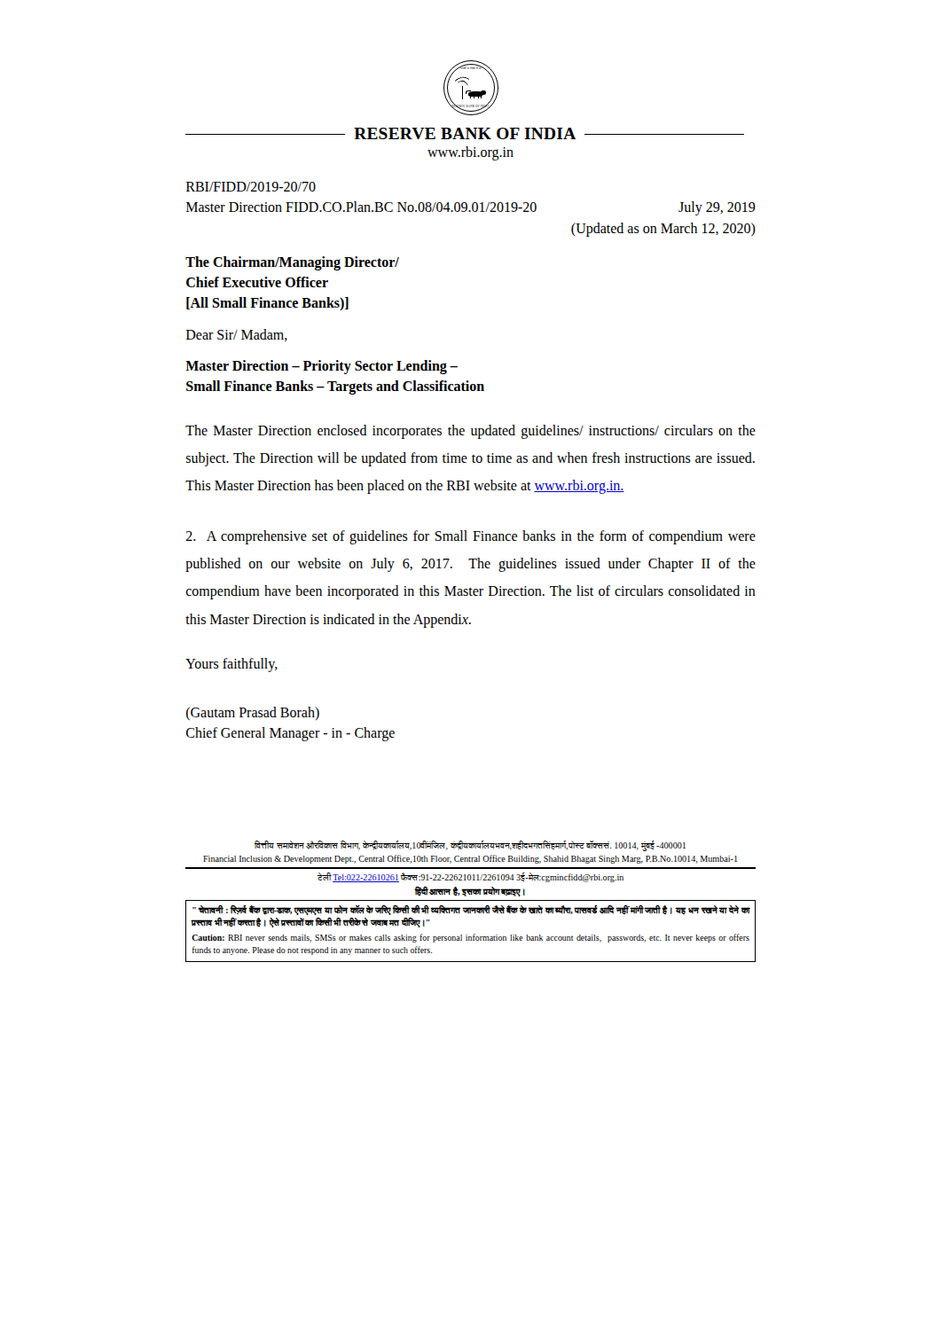भारतीय रिज़र्व बैंक
RESERVE BANK OF INDIA
RESERVE BANK OF INDIA
www.rbi.org.in
RBI/FIDD/2019-20/70
Master Direction FIDD.CO.Plan.BC No.08/04.09.01/2019-20
July 29, 2019
(Updated as on March 12, 2020)
The Chairman/Managing Director/
Chief Executive Officer
[All Small Finance Banks)]
Dear Sir/ Madam,
Master Direction – Priority Sector Lending –
Small Finance Banks – Targets and Classification
The Master Direction enclosed incorporates the updated guidelines/ instructions/ circulars on the subject. The Direction will be updated from time to time as and when fresh instructions are issued. This Master Direction has been placed on the RBI website at www.rbi.org.in.
2. A comprehensive set of guidelines for Small Finance banks in the form of compendium were published on our website on July 6, 2017. The guidelines issued under Chapter II of the compendium have been incorporated in this Master Direction. The list of circulars consolidated in this Master Direction is indicated in the Appendix.
Yours faithfully,
(Gautam Prasad Borah)
Chief General Manager - in - Charge
वित्तीय समावेशन औरविकास विभाग, केन्द्रीयकार्यालय,10वींमंजिल, कंद्रीयकार्यालयभवन,शहीदभगतसिंहमार्ग,पोस्ट बॉक्ससं. 10014, मुंबई -400001
Financial Inclusion & Development Dept., Central Office,10th Floor, Central Office Building, Shahid Bhagat Singh Marg, P.B.No.10014, Mumbai-1
टेली Tel:022-22610261 फैक्स:91-22-22621011/2261094 3ई-मेल:cgmincfidd@rbi.org.in
हिंदी आसान है, इसका प्रयोग बढ़ाइए।
" चेतावनी : रिज़र्व बैंक द्वारा-डाक, एसएमएस या फोन कॉल के जरिए किसी की भी व्यक्तिगत जानकारी जैसे बैंक के खाते का ब्यौरा, पासवर्ड आदि नहीं मांगी जाती है। यह धन रखने या देने का प्रस्ताव भी नहीं करता है। ऐसे प्रस्तावों का किसी भी तरीके से जवाब मत दीजिए।"
Caution: RBI never sends mails, SMSs or makes calls asking for personal information like bank account details, passwords, etc. It never keeps or offers funds to anyone. Please do not respond in any manner to such offers.